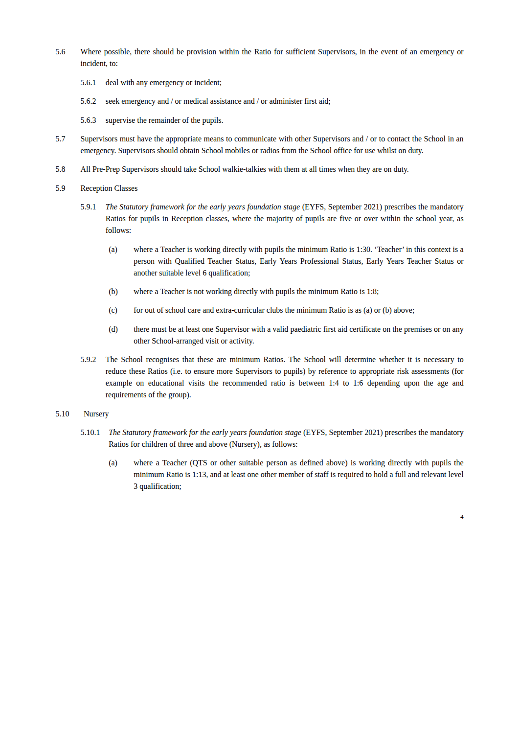5.6
Where possible, there should be provision within the Ratio for sufficient Supervisors, in the event of an emergency or incident, to:
5.6.1
deal with any emergency or incident;
5.6.2
seek emergency and / or medical assistance and / or administer first aid;
5.6.3
supervise the remainder of the pupils.
5.7
Supervisors must have the appropriate means to communicate with other Supervisors and / or to contact the School in an emergency. Supervisors should obtain School mobiles or radios from the School office for use whilst on duty.
5.8
All Pre-Prep Supervisors should take School walkie-talkies with them at all times when they are on duty.
5.9
Reception Classes
5.9.1
The Statutory framework for the early years foundation stage (EYFS, September 2021) prescribes the mandatory Ratios for pupils in Reception classes, where the majority of pupils are five or over within the school year, as follows:
(a)
where a Teacher is working directly with pupils the minimum Ratio is 1:30. ‘Teacher’ in this context is a person with Qualified Teacher Status, Early Years Professional Status, Early Years Teacher Status or another suitable level 6 qualification;
(b)
where a Teacher is not working directly with pupils the minimum Ratio is 1:8;
(c)
for out of school care and extra-curricular clubs the minimum Ratio is as (a) or (b) above;
(d)
there must be at least one Supervisor with a valid paediatric first aid certificate on the premises or on any other School-arranged visit or activity.
5.9.2
The School recognises that these are minimum Ratios. The School will determine whether it is necessary to reduce these Ratios (i.e. to ensure more Supervisors to pupils) by reference to appropriate risk assessments (for example on educational visits the recommended ratio is between 1:4 to 1:6 depending upon the age and requirements of the group).
5.10
Nursery
5.10.1
The Statutory framework for the early years foundation stage (EYFS, September 2021) prescribes the mandatory Ratios for children of three and above (Nursery), as follows:
(a)
where a Teacher (QTS or other suitable person as defined above) is working directly with pupils the minimum Ratio is 1:13, and at least one other member of staff is required to hold a full and relevant level 3 qualification;
4